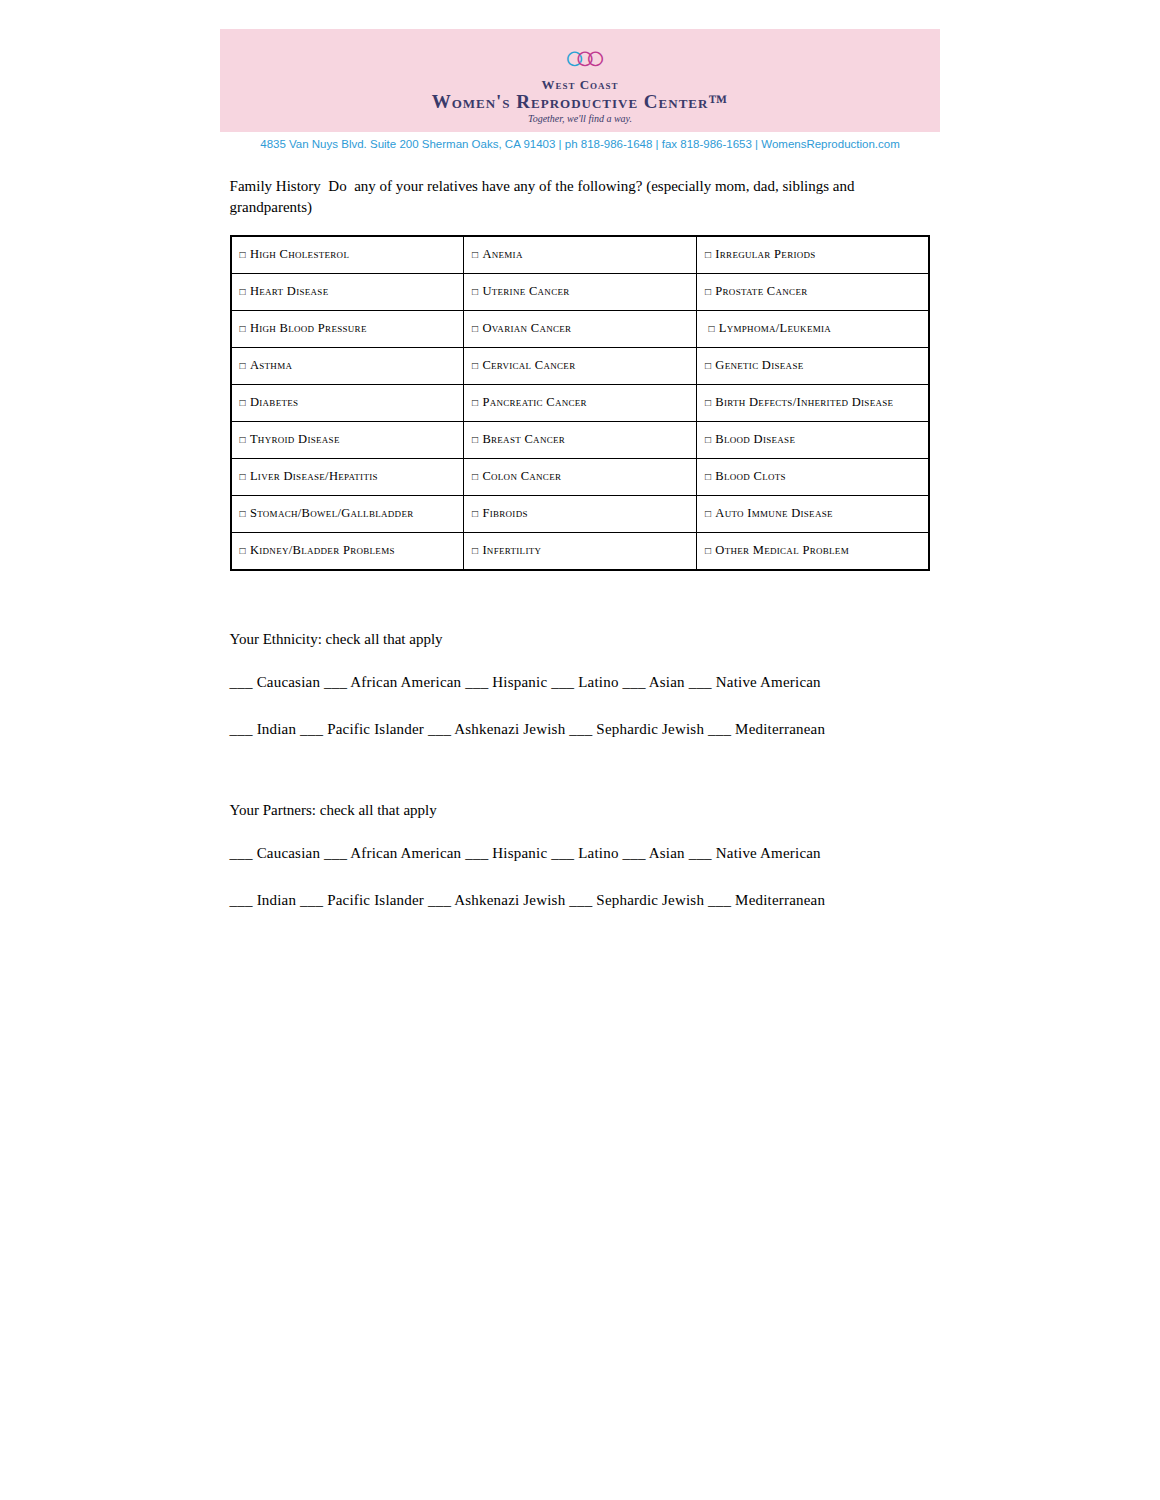○○○
West Coast
Women's Reproductive Center™
Together, we'll find a way.
4835 Van Nuys Blvd. Suite 200 Sherman Oaks, CA 91403 | ph 818-986-1648 | fax 818-986-1653 | WomensReproduction.com
Family History Do any of your relatives have any of the following? (especially mom, dad, siblings and grandparents)
| □ High Cholesterol | □ Anemia | □ Irregular Periods |
| □ Heart Disease | □ Uterine Cancer | □ Prostate Cancer |
| □ High Blood Pressure | □ Ovarian Cancer | □ Lymphoma/Leukemia |
| □ Asthma | □ Cervical Cancer | □ Genetic Disease |
| □ Diabetes | □ Pancreatic Cancer | □ Birth Defects/Inherited Disease |
| □ Thyroid Disease | □ Breast Cancer | □ Blood Disease |
| □ Liver Disease/Hepatitis | □ Colon Cancer | □ Blood Clots |
| □ Stomach/Bowel/Gallbladder | □ Fibroids | □ Auto Immune Disease |
| □ Kidney/Bladder Problems | □ Infertility | □ Other Medical Problem |
Your Ethnicity: check all that apply
___ Caucasian ___ African American ___ Hispanic ___ Latino ___ Asian ___ Native American
___ Indian ___ Pacific Islander ___ Ashkenazi Jewish ___ Sephardic Jewish ___ Mediterranean
Your Partners: check all that apply
___ Caucasian ___ African American ___ Hispanic ___ Latino ___ Asian ___ Native American
___ Indian ___ Pacific Islander ___ Ashkenazi Jewish ___ Sephardic Jewish ___ Mediterranean